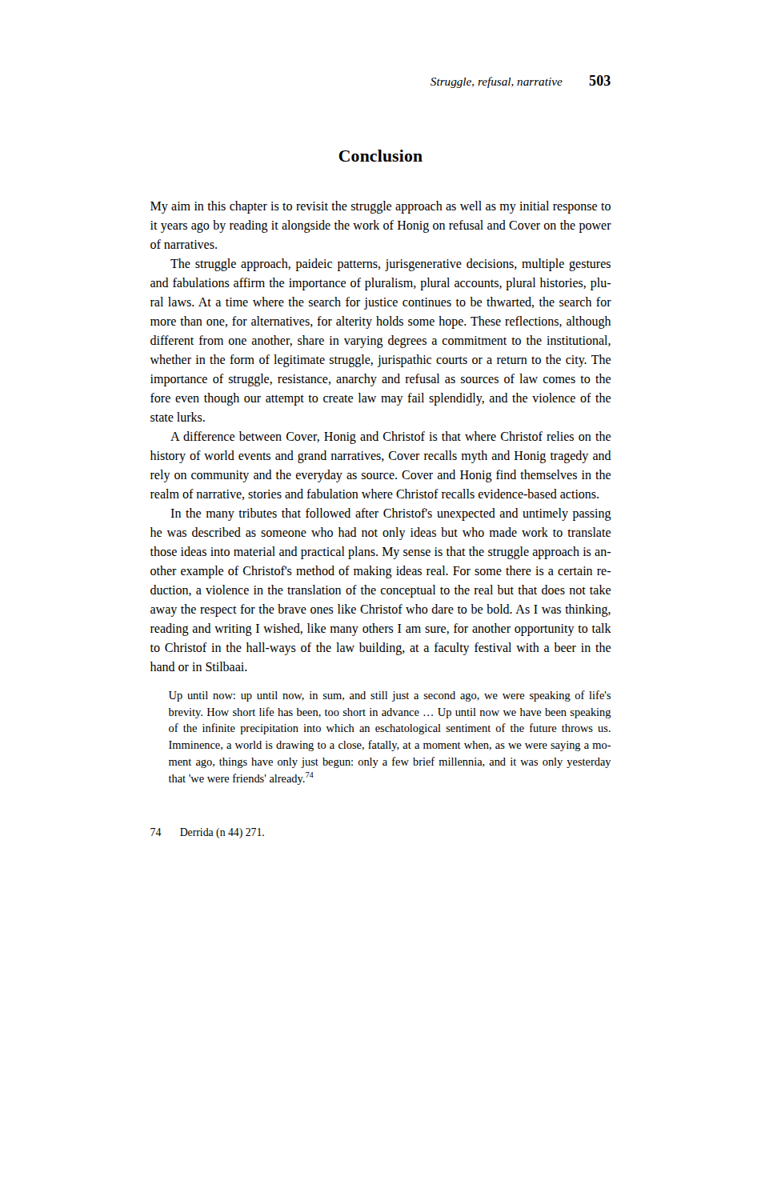Struggle, refusal, narrative 503
Conclusion
My aim in this chapter is to revisit the struggle approach as well as my initial response to it years ago by reading it alongside the work of Honig on refusal and Cover on the power of narratives.
The struggle approach, paideic patterns, jurisgenerative decisions, multiple gestures and fabulations affirm the importance of pluralism, plural accounts, plural histories, plural laws. At a time where the search for justice continues to be thwarted, the search for more than one, for alternatives, for alterity holds some hope. These reflections, although different from one another, share in varying degrees a commitment to the institutional, whether in the form of legitimate struggle, jurispathic courts or a return to the city. The importance of struggle, resistance, anarchy and refusal as sources of law comes to the fore even though our attempt to create law may fail splendidly, and the violence of the state lurks.
A difference between Cover, Honig and Christof is that where Christof relies on the history of world events and grand narratives, Cover recalls myth and Honig tragedy and rely on community and the everyday as source. Cover and Honig find themselves in the realm of narrative, stories and fabulation where Christof recalls evidence-based actions.
In the many tributes that followed after Christof's unexpected and untimely passing he was described as someone who had not only ideas but who made work to translate those ideas into material and practical plans. My sense is that the struggle approach is another example of Christof's method of making ideas real. For some there is a certain reduction, a violence in the translation of the conceptual to the real but that does not take away the respect for the brave ones like Christof who dare to be bold. As I was thinking, reading and writing I wished, like many others I am sure, for another opportunity to talk to Christof in the hall-ways of the law building, at a faculty festival with a beer in the hand or in Stilbaai.
Up until now: up until now, in sum, and still just a second ago, we were speaking of life's brevity. How short life has been, too short in advance … Up until now we have been speaking of the infinite precipitation into which an eschatological sentiment of the future throws us. Imminence, a world is drawing to a close, fatally, at a moment when, as we were saying a moment ago, things have only just begun: only a few brief millennia, and it was only yesterday that 'we were friends' already.74
74 Derrida (n 44) 271.